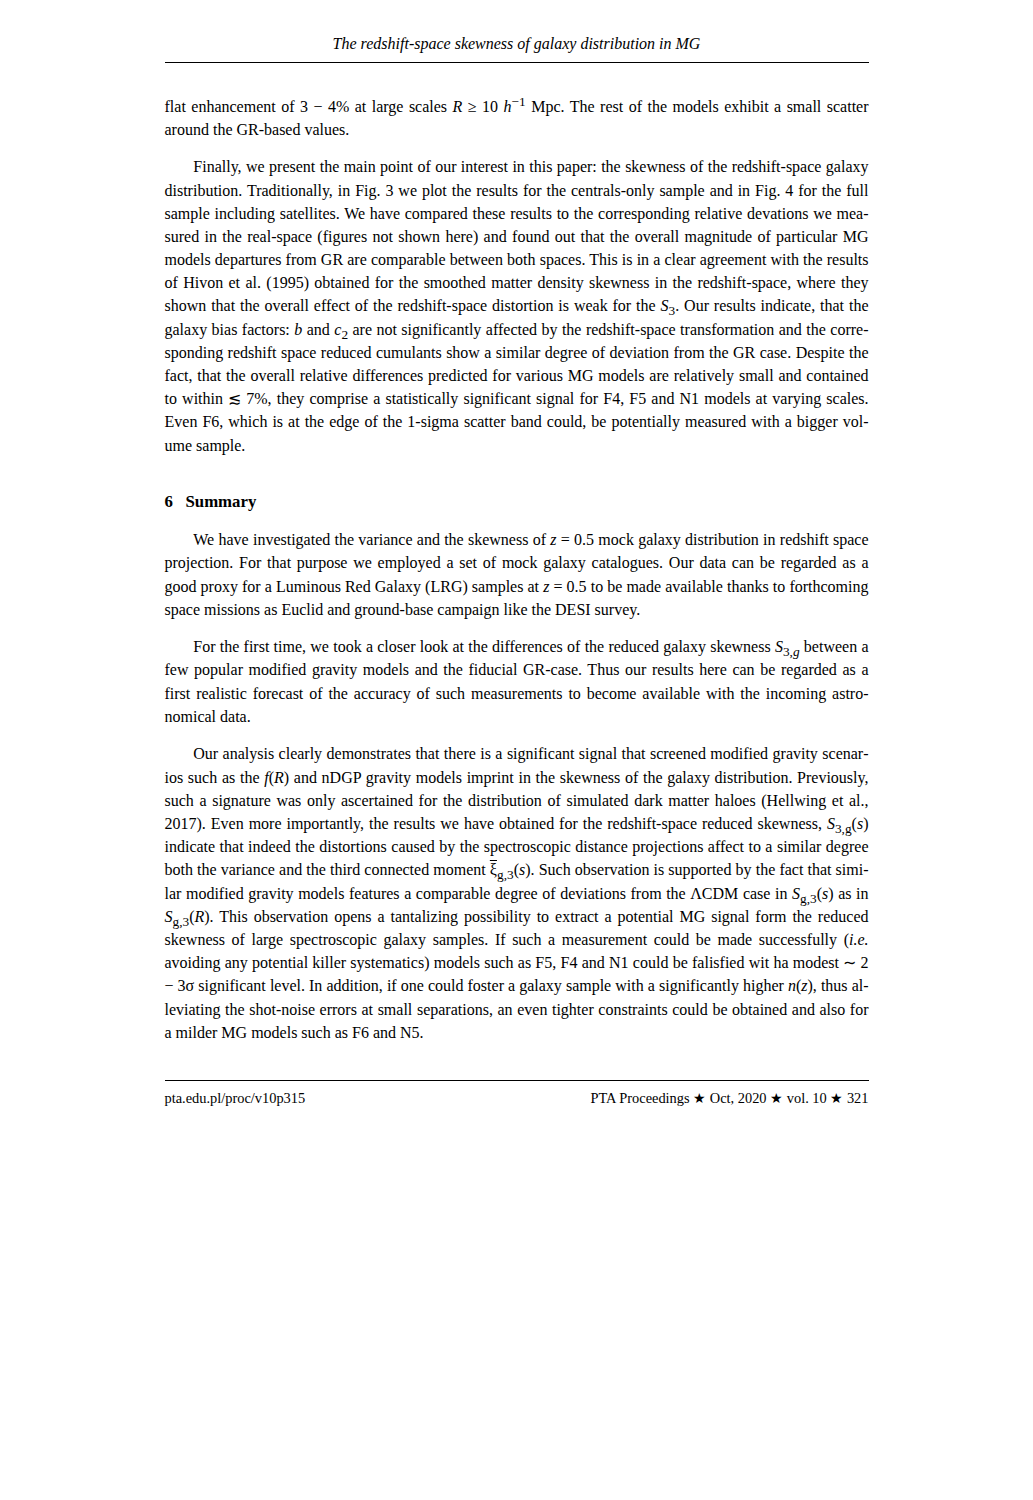The redshift-space skewness of galaxy distribution in MG
flat enhancement of 3 − 4% at large scales R ≥ 10 h−1 Mpc. The rest of the models exhibit a small scatter around the GR-based values.
Finally, we present the main point of our interest in this paper: the skewness of the redshift-space galaxy distribution. Traditionally, in Fig. 3 we plot the results for the centrals-only sample and in Fig. 4 for the full sample including satellites. We have compared these results to the corresponding relative devations we measured in the real-space (figures not shown here) and found out that the overall magnitude of particular MG models departures from GR are comparable between both spaces. This is in a clear agreement with the results of Hivon et al. (1995) obtained for the smoothed matter density skewness in the redshift-space, where they shown that the overall effect of the redshift-space distortion is weak for the S3. Our results indicate, that the galaxy bias factors: b and c2 are not significantly affected by the redshift-space transformation and the corresponding redshift space reduced cumulants show a similar degree of deviation from the GR case. Despite the fact, that the overall relative differences predicted for various MG models are relatively small and contained to within ≲ 7%, they comprise a statistically significant signal for F4, F5 and N1 models at varying scales. Even F6, which is at the edge of the 1-sigma scatter band could, be potentially measured with a bigger volume sample.
6 Summary
We have investigated the variance and the skewness of z = 0.5 mock galaxy distribution in redshift space projection. For that purpose we employed a set of mock galaxy catalogues. Our data can be regarded as a good proxy for a Luminous Red Galaxy (LRG) samples at z = 0.5 to be made available thanks to forthcoming space missions as Euclid and ground-base campaign like the DESI survey.
For the first time, we took a closer look at the differences of the reduced galaxy skewness S3,g between a few popular modified gravity models and the fiducial GR-case. Thus our results here can be regarded as a first realistic forecast of the accuracy of such measurements to become available with the incoming astronomical data.
Our analysis clearly demonstrates that there is a significant signal that screened modified gravity scenarios such as the f(R) and nDGP gravity models imprint in the skewness of the galaxy distribution. Previously, such a signature was only ascertained for the distribution of simulated dark matter haloes (Hellwing et al., 2017). Even more importantly, the results we have obtained for the redshift-space reduced skewness, S3,g(s) indicate that indeed the distortions caused by the spectroscopic distance projections affect to a similar degree both the variance and the third connected moment ξg,3(s). Such observation is supported by the fact that similar modified gravity models features a comparable degree of deviations from the ΛCDM case in Sg,3(s) as in Sg,3(R). This observation opens a tantalizing possibility to extract a potential MG signal form the reduced skewness of large spectroscopic galaxy samples. If such a measurement could be made successfully (i.e. avoiding any potential killer systematics) models such as F5, F4 and N1 could be falisfied wit ha modest ∼ 2 − 3σ significant level. In addition, if one could foster a galaxy sample with a significantly higher n(z), thus alleviating the shot-noise errors at small separations, an even tighter constraints could be obtained and also for a milder MG models such as F6 and N5.
pta.edu.pl/proc/v10p315 PTA Proceedings ★ Oct, 2020 ★ vol. 10 ★ 321